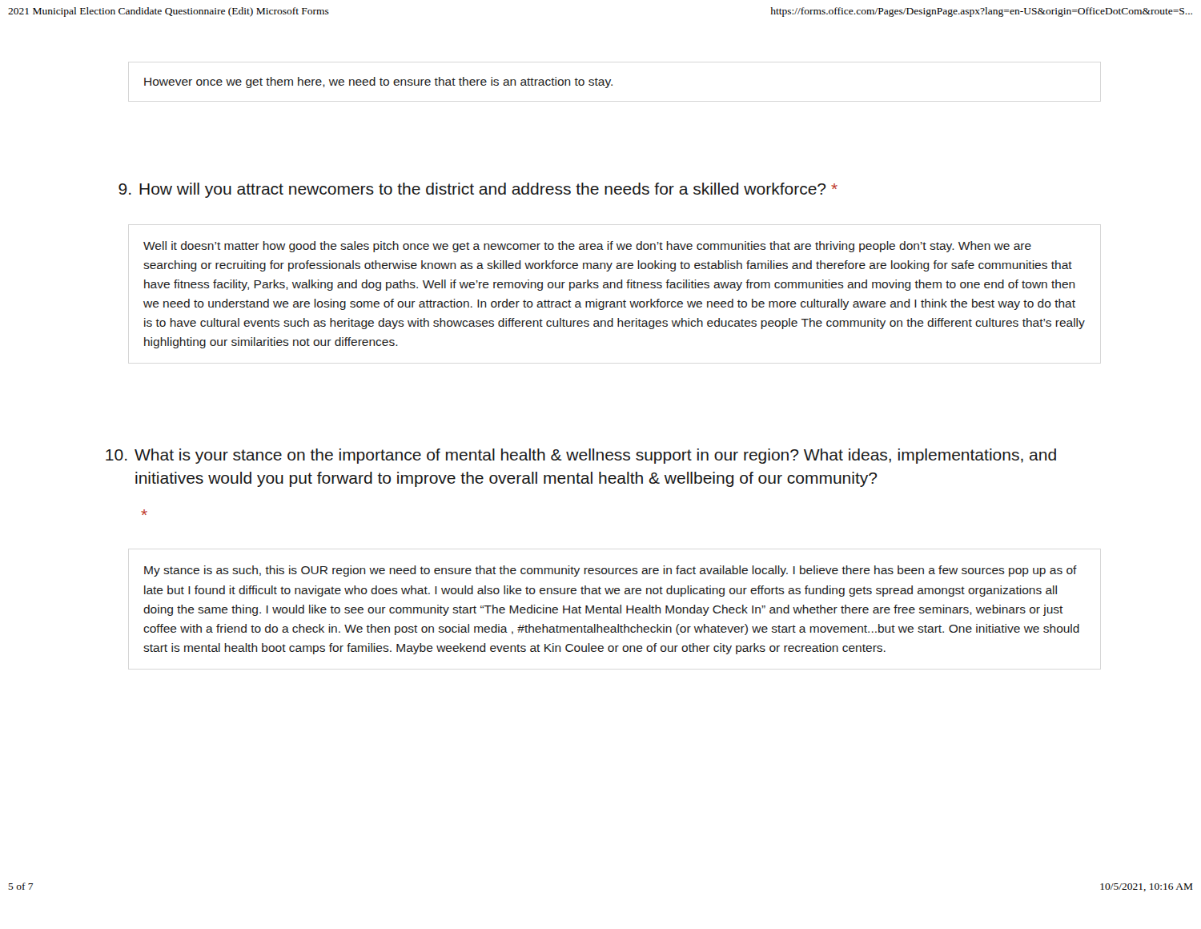2021 Municipal Election Candidate Questionnaire (Edit) Microsoft Forms
https://forms.office.com/Pages/DesignPage.aspx?lang=en-US&origin=OfficeDotCom&route=S...
However once we get them here, we need to ensure that there is an attraction to stay.
9.
How will you attract newcomers to the district and address the needs for a skilled workforce? *
Well it doesn’t matter how good the sales pitch once we get a newcomer to the area if we don’t have communities that are thriving people don’t stay. When we are searching or recruiting for professionals otherwise known as a skilled workforce many are looking to establish families and therefore are looking for safe communities that have fitness facility, Parks, walking and dog paths. Well if we’re removing our parks and fitness facilities away from communities and moving them to one end of town then we need to understand we are losing some of our attraction. In order to attract a migrant workforce we need to be more culturally aware and I think the best way to do that is to have cultural events such as heritage days with showcases different cultures and heritages which educates people The community on the different cultures that’s really highlighting our similarities not our differences.
10.
What is your stance on the importance of mental health & wellness support in our region? What ideas, implementations, and initiatives would you put forward to improve the overall mental health & wellbeing of our community?
*
My stance is as such, this is OUR region we need to ensure that the community resources are in fact available locally. I believe there has been a few sources pop up as of late but I found it difficult to navigate who does what. I would also like to ensure that we are not duplicating our efforts as funding gets spread amongst organizations all doing the same thing. I would like to see our community start “The Medicine Hat Mental Health Monday Check In” and whether there are free seminars, webinars or just coffee with a friend to do a check in. We then post on social media , #thehatmentalhealthcheckin (or whatever) we start a movement...but we start. One initiative we should start is mental health boot camps for families. Maybe weekend events at Kin Coulee or one of our other city parks or recreation centers.
5 of 7
10/5/2021, 10:16 AM